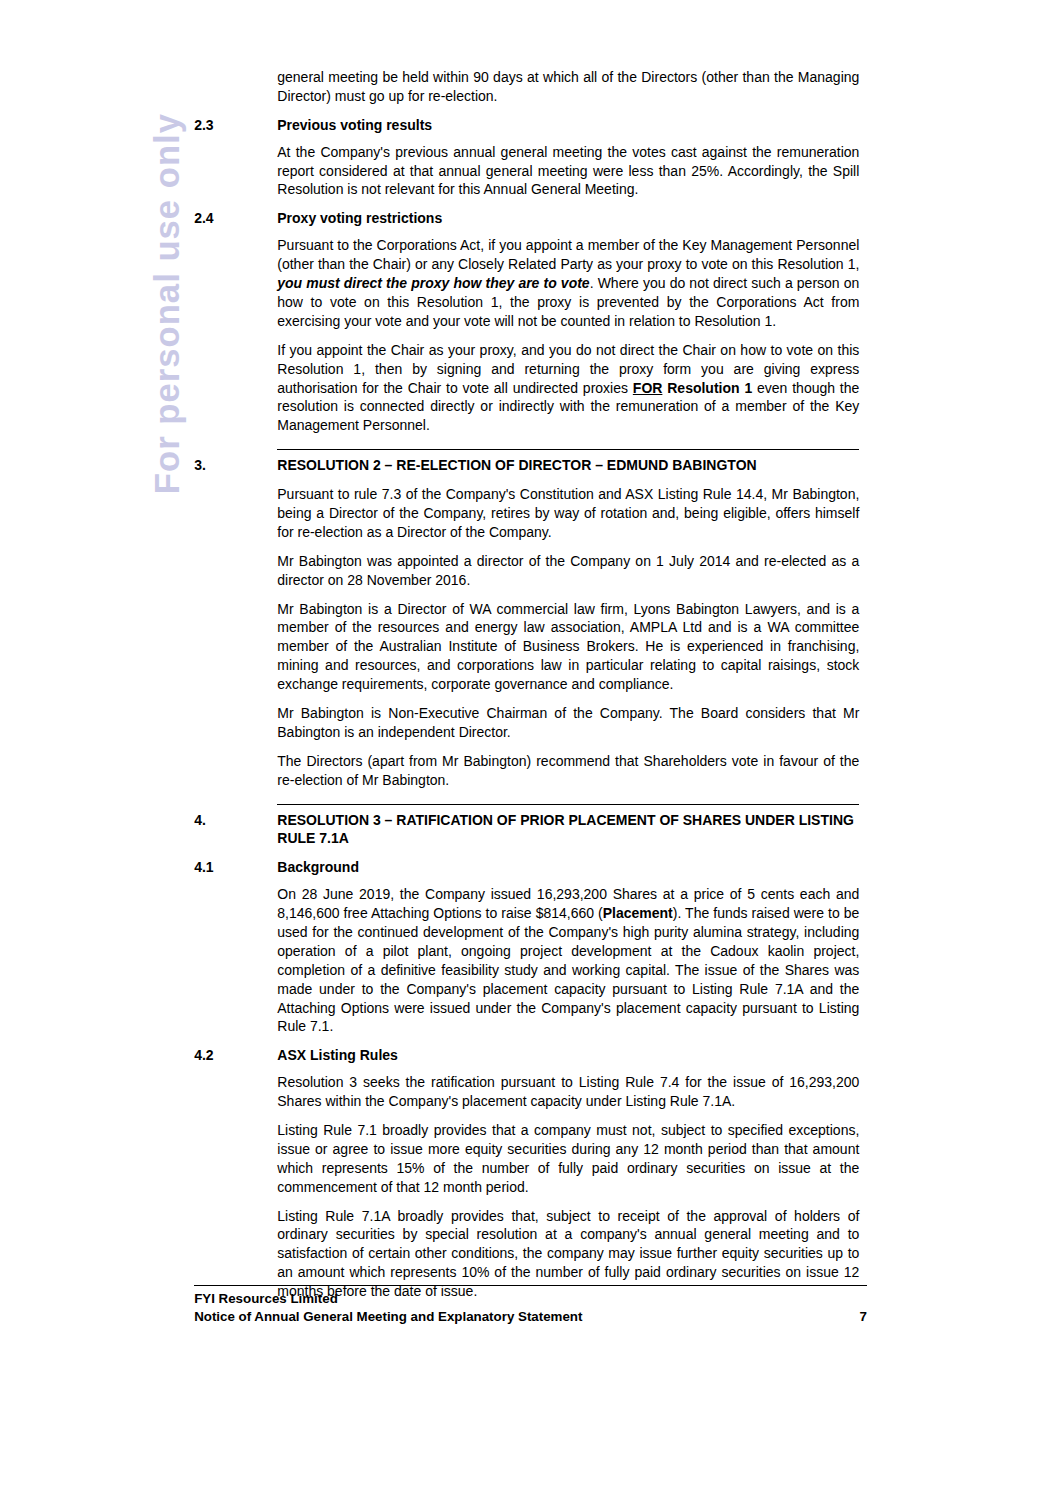For personal use only
general meeting be held within 90 days at which all of the Directors (other than the Managing Director) must go up for re-election.
2.3 Previous voting results
At the Company's previous annual general meeting the votes cast against the remuneration report considered at that annual general meeting were less than 25%. Accordingly, the Spill Resolution is not relevant for this Annual General Meeting.
2.4 Proxy voting restrictions
Pursuant to the Corporations Act, if you appoint a member of the Key Management Personnel (other than the Chair) or any Closely Related Party as your proxy to vote on this Resolution 1, you must direct the proxy how they are to vote. Where you do not direct such a person on how to vote on this Resolution 1, the proxy is prevented by the Corporations Act from exercising your vote and your vote will not be counted in relation to Resolution 1.
If you appoint the Chair as your proxy, and you do not direct the Chair on how to vote on this Resolution 1, then by signing and returning the proxy form you are giving express authorisation for the Chair to vote all undirected proxies FOR Resolution 1 even though the resolution is connected directly or indirectly with the remuneration of a member of the Key Management Personnel.
3. RESOLUTION 2 – RE-ELECTION OF DIRECTOR – EDMUND BABINGTON
Pursuant to rule 7.3 of the Company's Constitution and ASX Listing Rule 14.4, Mr Babington, being a Director of the Company, retires by way of rotation and, being eligible, offers himself for re-election as a Director of the Company.
Mr Babington was appointed a director of the Company on 1 July 2014 and re-elected as a director on 28 November 2016.
Mr Babington is a Director of WA commercial law firm, Lyons Babington Lawyers, and is a member of the resources and energy law association, AMPLA Ltd and is a WA committee member of the Australian Institute of Business Brokers. He is experienced in franchising, mining and resources, and corporations law in particular relating to capital raisings, stock exchange requirements, corporate governance and compliance.
Mr Babington is Non-Executive Chairman of the Company. The Board considers that Mr Babington is an independent Director.
The Directors (apart from Mr Babington) recommend that Shareholders vote in favour of the re-election of Mr Babington.
4. RESOLUTION 3 – RATIFICATION OF PRIOR PLACEMENT OF SHARES UNDER LISTING RULE 7.1A
4.1 Background
On 28 June 2019, the Company issued 16,293,200 Shares at a price of 5 cents each and 8,146,600 free Attaching Options to raise $814,660 (Placement). The funds raised were to be used for the continued development of the Company's high purity alumina strategy, including operation of a pilot plant, ongoing project development at the Cadoux kaolin project, completion of a definitive feasibility study and working capital. The issue of the Shares was made under to the Company's placement capacity pursuant to Listing Rule 7.1A and the Attaching Options were issued under the Company's placement capacity pursuant to Listing Rule 7.1.
4.2 ASX Listing Rules
Resolution 3 seeks the ratification pursuant to Listing Rule 7.4 for the issue of 16,293,200 Shares within the Company's placement capacity under Listing Rule 7.1A.
Listing Rule 7.1 broadly provides that a company must not, subject to specified exceptions, issue or agree to issue more equity securities during any 12 month period than that amount which represents 15% of the number of fully paid ordinary securities on issue at the commencement of that 12 month period.
Listing Rule 7.1A broadly provides that, subject to receipt of the approval of holders of ordinary securities by special resolution at a company's annual general meeting and to satisfaction of certain other conditions, the company may issue further equity securities up to an amount which represents 10% of the number of fully paid ordinary securities on issue 12 months before the date of issue.
FYI Resources Limited
Notice of Annual General Meeting and Explanatory Statement 7